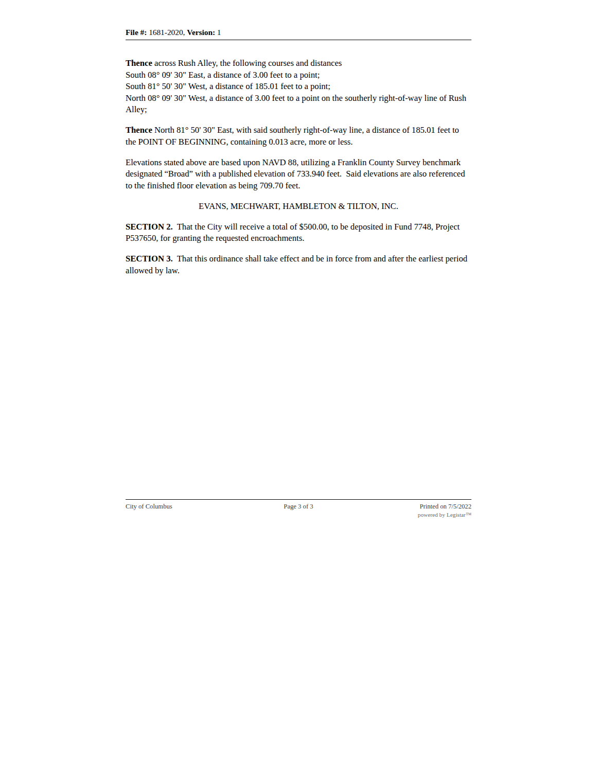File #: 1681-2020, Version: 1
Thence across Rush Alley, the following courses and distances
South 08° 09' 30" East, a distance of 3.00 feet to a point;
South 81° 50' 30" West, a distance of 185.01 feet to a point;
North 08° 09' 30" West, a distance of 3.00 feet to a point on the southerly right-of-way line of Rush Alley;
Thence North 81° 50' 30" East, with said southerly right-of-way line, a distance of 185.01 feet to the POINT OF BEGINNING, containing 0.013 acre, more or less.
Elevations stated above are based upon NAVD 88, utilizing a Franklin County Survey benchmark designated “Broad” with a published elevation of 733.940 feet. Said elevations are also referenced to the finished floor elevation as being 709.70 feet.
EVANS, MECHWART, HAMBLETON & TILTON, INC.
SECTION 2. That the City will receive a total of $500.00, to be deposited in Fund 7748, Project P537650, for granting the requested encroachments.
SECTION 3. That this ordinance shall take effect and be in force from and after the earliest period allowed by law.
City of Columbus
Page 3 of 3
Printed on 7/5/2022 powered by Legistar™